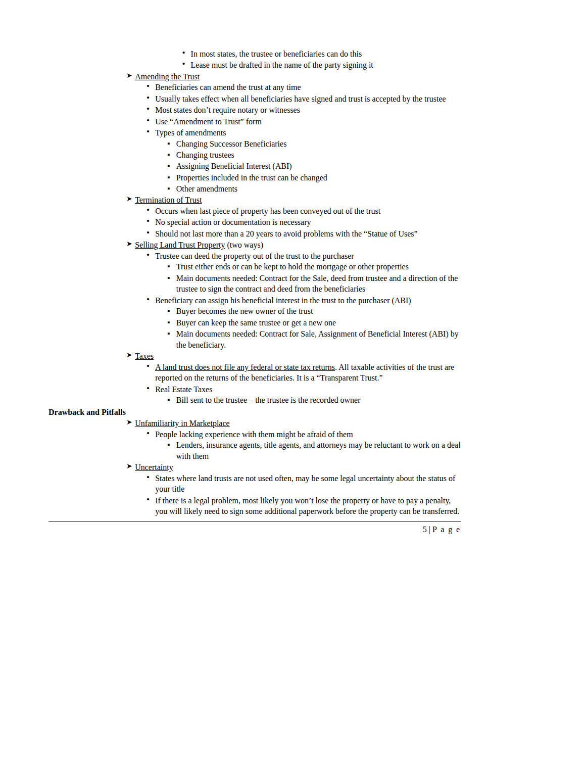In most states, the trustee or beneficiaries can do this
Lease must be drafted in the name of the party signing it
Amending the Trust
Beneficiaries can amend the trust at any time
Usually takes effect when all beneficiaries have signed and trust is accepted by the trustee
Most states don’t require notary or witnesses
Use “Amendment to Trust” form
Types of amendments
Changing Successor Beneficiaries
Changing trustees
Assigning Beneficial Interest (ABI)
Properties included in the trust can be changed
Other amendments
Termination of Trust
Occurs when last piece of property has been conveyed out of the trust
No special action or documentation is necessary
Should not last more than a 20 years to avoid problems with the “Statue of Uses”
Selling Land Trust Property (two ways)
Trustee can deed the property out of the trust to the purchaser
Trust either ends or can be kept to hold the mortgage or other properties
Main documents needed: Contract for the Sale, deed from trustee and a direction of the trustee to sign the contract and deed from the beneficiaries
Beneficiary can assign his beneficial interest in the trust to the purchaser (ABI)
Buyer becomes the new owner of the trust
Buyer can keep the same trustee or get a new one
Main documents needed: Contract for Sale, Assignment of Beneficial Interest (ABI) by the beneficiary.
Taxes
A land trust does not file any federal or state tax returns. All taxable activities of the trust are reported on the returns of the beneficiaries. It is a “Transparent Trust.”
Real Estate Taxes
Bill sent to the trustee – the trustee is the recorded owner
Drawback and Pitfalls
Unfamiliarity in Marketplace
People lacking experience with them might be afraid of them
Lenders, insurance agents, title agents, and attorneys may be reluctant to work on a deal with them
Uncertainty
States where land trusts are not used often, may be some legal uncertainty about the status of your title
If there is a legal problem, most likely you won’t lose the property or have to pay a penalty, you will likely need to sign some additional paperwork before the property can be transferred.
5 | P a g e